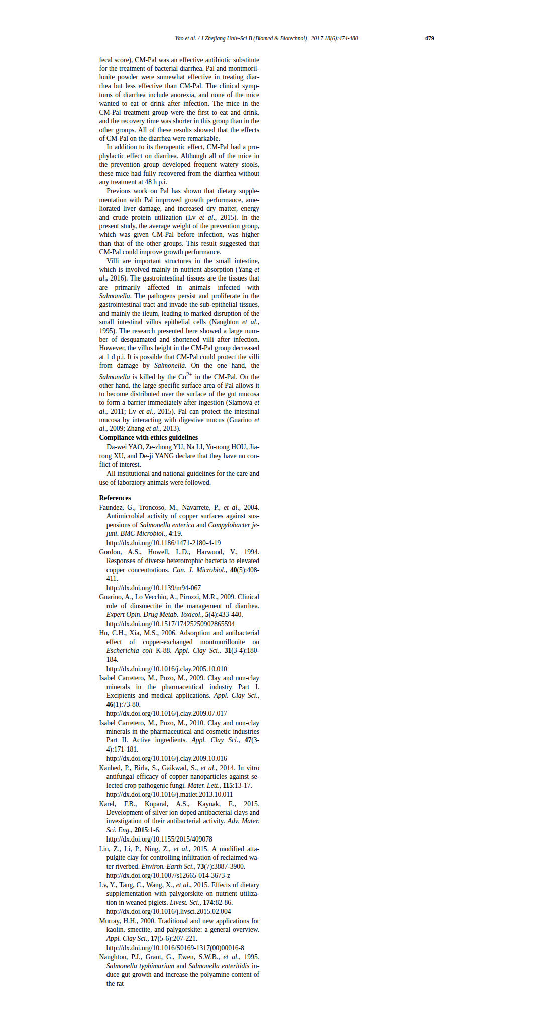Yao et al. / J Zhejiang Univ-Sci B (Biomed & Biotechnol) 2017 18(6):474-480 479
fecal score), CM-Pal was an effective antibiotic substitute for the treatment of bacterial diarrhea. Pal and montmorillonite powder were somewhat effective in treating diarrhea but less effective than CM-Pal. The clinical symptoms of diarrhea include anorexia, and none of the mice wanted to eat or drink after infection. The mice in the CM-Pal treatment group were the first to eat and drink, and the recovery time was shorter in this group than in the other groups. All of these results showed that the effects of CM-Pal on the diarrhea were remarkable.
In addition to its therapeutic effect, CM-Pal had a prophylactic effect on diarrhea. Although all of the mice in the prevention group developed frequent watery stools, these mice had fully recovered from the diarrhea without any treatment at 48 h p.i.
Previous work on Pal has shown that dietary supplementation with Pal improved growth performance, ameliorated liver damage, and increased dry matter, energy and crude protein utilization (Lv et al., 2015). In the present study, the average weight of the prevention group, which was given CM-Pal before infection, was higher than that of the other groups. This result suggested that CM-Pal could improve growth performance.
Villi are important structures in the small intestine, which is involved mainly in nutrient absorption (Yang et al., 2016). The gastrointestinal tissues are the tissues that are primarily affected in animals infected with Salmonella. The pathogens persist and proliferate in the gastrointestinal tract and invade the sub-epithelial tissues, and mainly the ileum, leading to marked disruption of the small intestinal villus epithelial cells (Naughton et al., 1995). The research presented here showed a large number of desquamated and shortened villi after infection. However, the villus height in the CM-Pal group decreased at 1 d p.i. It is possible that CM-Pal could protect the villi from damage by Salmonella. On the one hand, the Salmonella is killed by the Cu2+ in the CM-Pal. On the other hand, the large specific surface area of Pal allows it to become distributed over the surface of the gut mucosa to form a barrier immediately after ingestion (Slamova et al., 2011; Lv et al., 2015). Pal can protect the intestinal mucosa by interacting with digestive mucus (Guarino et al., 2009; Zhang et al., 2013).
Compliance with ethics guidelines
Da-wei YAO, Ze-zhong YU, Na LI, Yu-nong HOU, Jia-rong XU, and De-ji YANG declare that they have no conflict of interest.
All institutional and national guidelines for the care and use of laboratory animals were followed.
References
Faundez, G., Troncoso, M., Navarrete, P., et al., 2004. Antimicrobial activity of copper surfaces against suspensions of Salmonella enterica and Campylobacter jejuni. BMC Microbiol., 4:19.
http://dx.doi.org/10.1186/1471-2180-4-19
Gordon, A.S., Howell, L.D., Harwood, V., 1994. Responses of diverse heterotrophic bacteria to elevated copper concentrations. Can. J. Microbiol., 40(5):408-411.
http://dx.doi.org/10.1139/m94-067
Guarino, A., Lo Vecchio, A., Pirozzi, M.R., 2009. Clinical role of diosmectite in the management of diarrhea. Expert Opin. Drug Metab. Toxicol., 5(4):433-440.
http://dx.doi.org/10.1517/17425250902865594
Hu, C.H., Xia, M.S., 2006. Adsorption and antibacterial effect of copper-exchanged montmorillonite on Escherichia coli K-88. Appl. Clay Sci., 31(3-4):180-184.
http://dx.doi.org/10.1016/j.clay.2005.10.010
Isabel Carretero, M., Pozo, M., 2009. Clay and non-clay minerals in the pharmaceutical industry Part I. Excipients and medical applications. Appl. Clay Sci., 46(1):73-80.
http://dx.doi.org/10.1016/j.clay.2009.07.017
Isabel Carretero, M., Pozo, M., 2010. Clay and non-clay minerals in the pharmaceutical and cosmetic industries Part II. Active ingredients. Appl. Clay Sci., 47(3-4):171-181.
http://dx.doi.org/10.1016/j.clay.2009.10.016
Kanhed, P., Birla, S., Gaikwad, S., et al., 2014. In vitro antifungal efficacy of copper nanoparticles against selected crop pathogenic fungi. Mater. Lett., 115:13-17.
http://dx.doi.org/10.1016/j.matlet.2013.10.011
Karel, F.B., Koparal, A.S., Kaynak, E., 2015. Development of silver ion doped antibacterial clays and investigation of their antibacterial activity. Adv. Mater. Sci. Eng., 2015:1-6.
http://dx.doi.org/10.1155/2015/409078
Liu, Z., Li, P., Ning, Z., et al., 2015. A modified attapulgite clay for controlling infiltration of reclaimed water riverbed. Environ. Earth Sci., 73(7):3887-3900.
http://dx.doi.org/10.1007/s12665-014-3673-z
Lv, Y., Tang, C., Wang, X., et al., 2015. Effects of dietary supplementation with palygorskite on nutrient utilization in weaned piglets. Livest. Sci., 174:82-86.
http://dx.doi.org/10.1016/j.livsci.2015.02.004
Murray, H.H., 2000. Traditional and new applications for kaolin, smectite, and palygorskite: a general overview. Appl. Clay Sci., 17(5-6):207-221.
http://dx.doi.org/10.1016/S0169-1317(00)00016-8
Naughton, P.J., Grant, G., Ewen, S.W.B., et al., 1995. Salmonella typhimurium and Salmonella enteritidis induce gut growth and increase the polyamine content of the rat